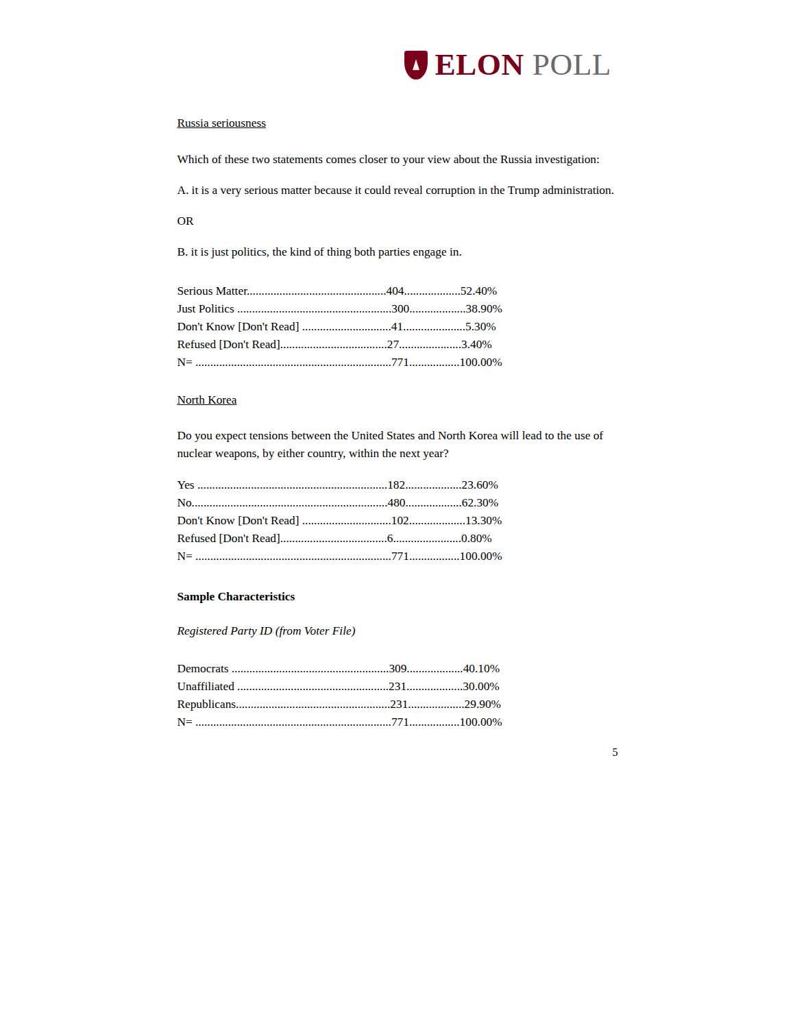ELON POLL
Russia seriousness
Which of these two statements comes closer to your view about the Russia investigation:
A. it is a very serious matter because it could reveal corruption in the Trump administration.
OR
B. it is just politics, the kind of thing both parties engage in.
Serious Matter...............................................404...................52.40%
Just Politics ....................................................300...................38.90%
Don't Know [Don't Read] ..............................41.....................5.30%
Refused [Don't Read]....................................27.....................3.40%
N= ..................................................................771.................100.00%
North Korea
Do you expect tensions between the United States and North Korea will lead to the use of nuclear weapons, by either country, within the next year?
Yes ................................................................182...................23.60%
No..................................................................480...................62.30%
Don't Know [Don't Read] ..............................102...................13.30%
Refused [Don't Read]....................................6.......................0.80%
N= ..................................................................771.................100.00%
Sample Characteristics
Registered Party ID (from Voter File)
Democrats .....................................................309...................40.10%
Unaffiliated ...................................................231...................30.00%
Republicans....................................................231...................29.90%
N= ..................................................................771.................100.00%
5